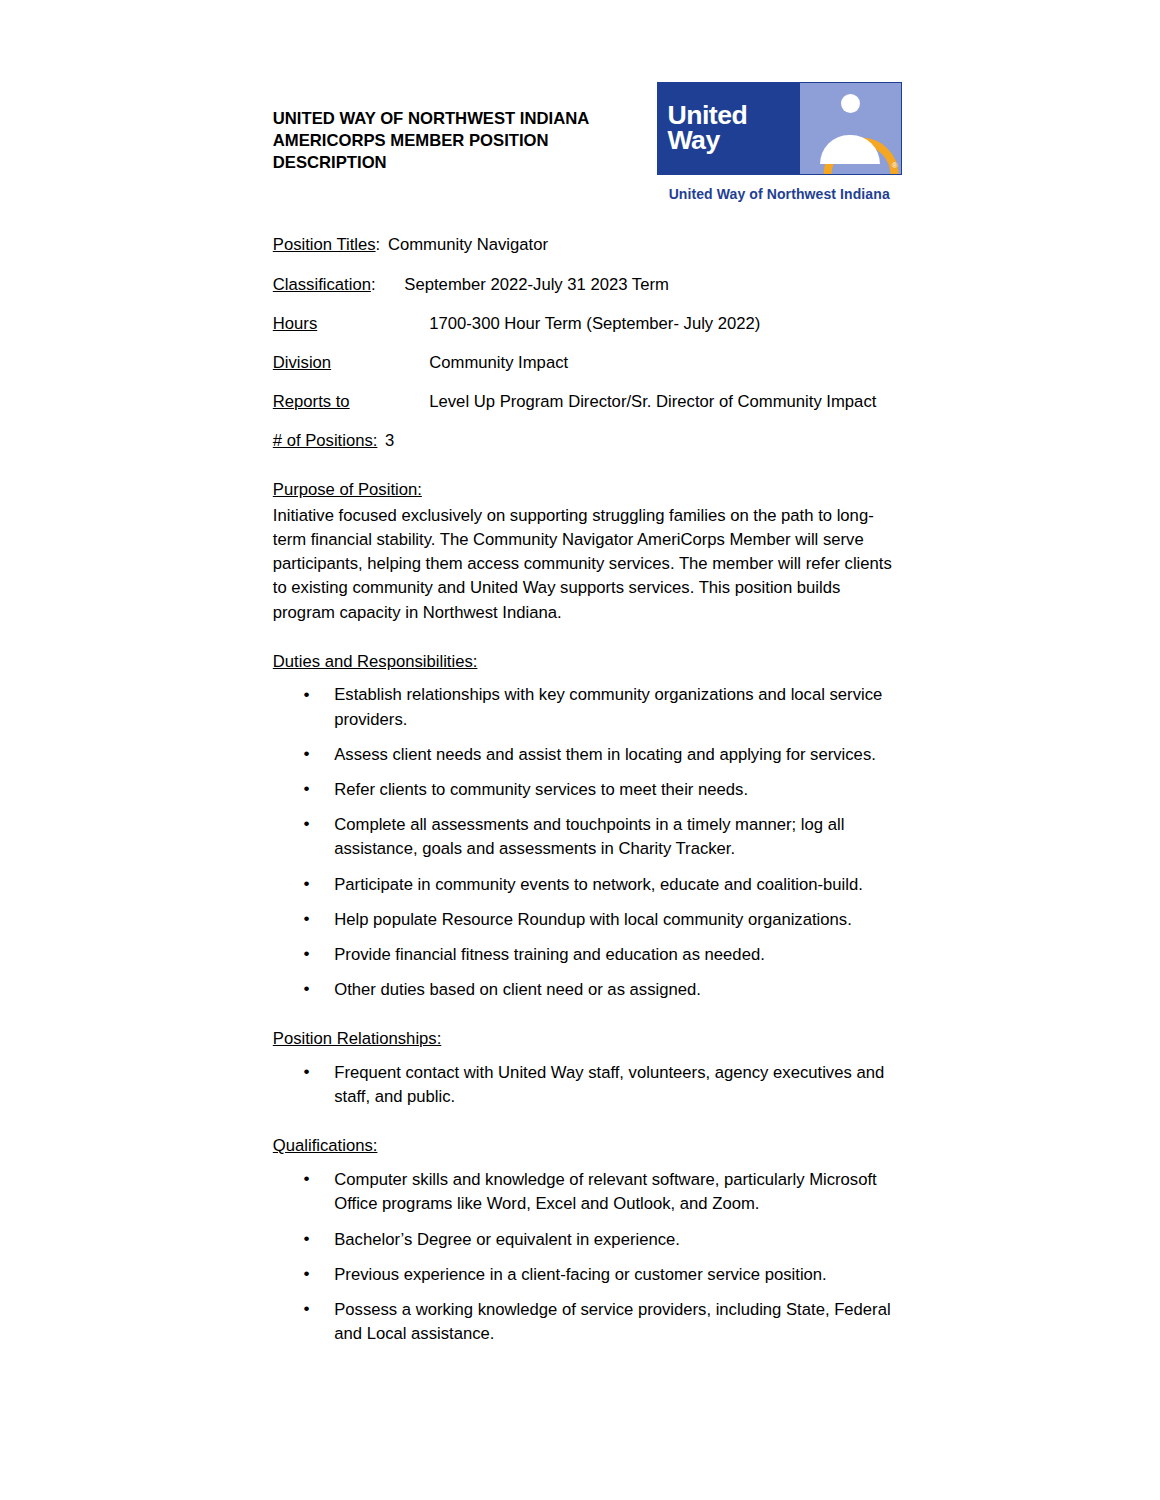UNITED WAY OF NORTHWEST INDIANA
AMERICORPS MEMBER POSITION DESCRIPTION
United Way
®
United Way of Northwest Indiana
Position Titles: Community Navigator
Classification: September 2022-July 31 2023 Term
Hours 1700-300 Hour Term (September- July 2022)
Division Community Impact
Reports to Level Up Program Director/Sr. Director of Community Impact
# of Positions: 3
Purpose of Position:
Initiative focused exclusively on supporting struggling families on the path to long-term financial stability. The Community Navigator AmeriCorps Member will serve participants, helping them access community services. The member will refer clients to existing community and United Way supports services. This position builds program capacity in Northwest Indiana.
Duties and Responsibilities:
Establish relationships with key community organizations and local service providers.
Assess client needs and assist them in locating and applying for services.
Refer clients to community services to meet their needs.
Complete all assessments and touchpoints in a timely manner; log all assistance, goals and assessments in Charity Tracker.
Participate in community events to network, educate and coalition-build.
Help populate Resource Roundup with local community organizations.
Provide financial fitness training and education as needed.
Other duties based on client need or as assigned.
Position Relationships:
Frequent contact with United Way staff, volunteers, agency executives and staff, and public.
Qualifications:
Computer skills and knowledge of relevant software, particularly Microsoft Office programs like Word, Excel and Outlook, and Zoom.
Bachelor’s Degree or equivalent in experience.
Previous experience in a client-facing or customer service position.
Possess a working knowledge of service providers, including State, Federal and Local assistance.